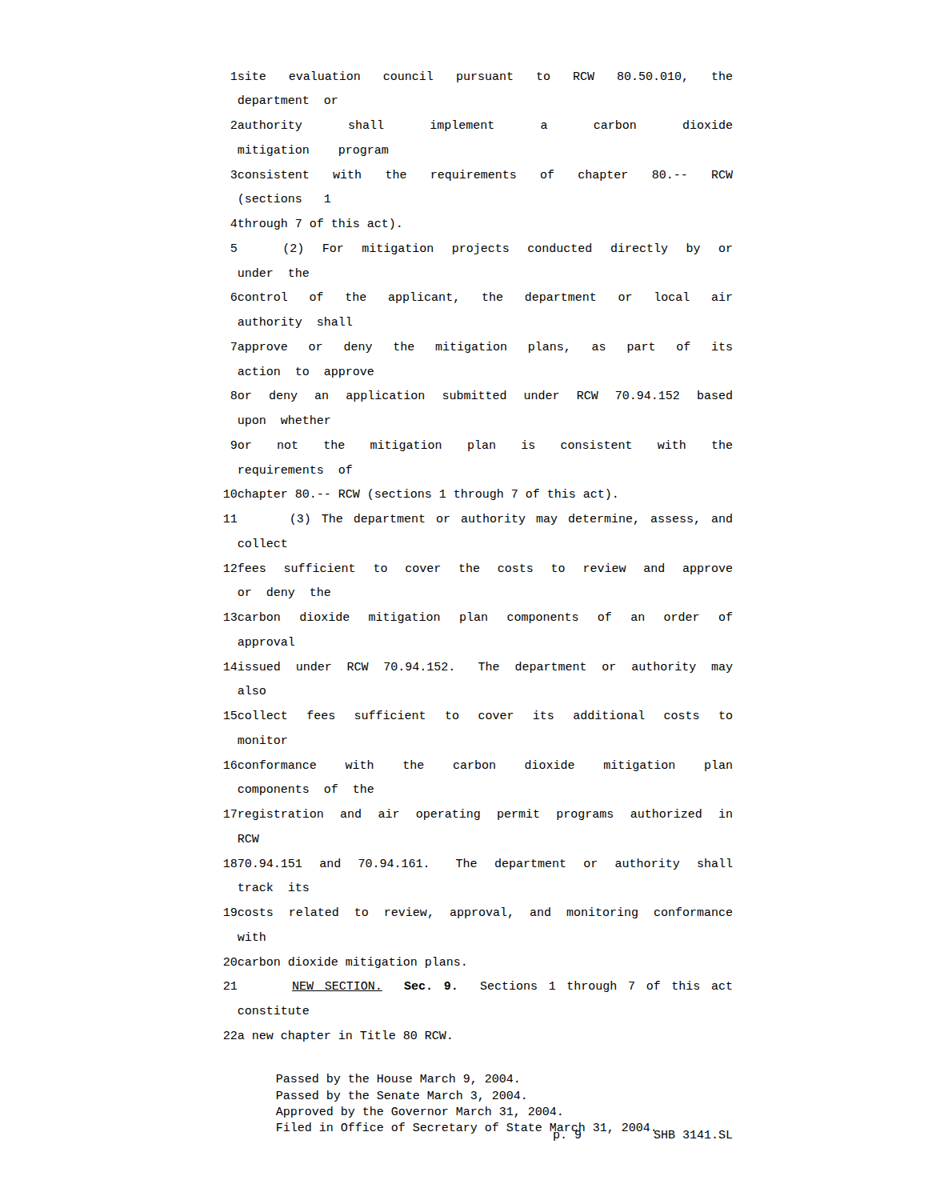| 1 | site evaluation council pursuant to RCW 80.50.010, the department or |
| 2 | authority shall implement a carbon dioxide mitigation program |
| 3 | consistent with the requirements of chapter 80.-- RCW (sections 1 |
| 4 | through 7 of this act). |
| 5 | (2) For mitigation projects conducted directly by or under the |
| 6 | control of the applicant, the department or local air authority shall |
| 7 | approve or deny the mitigation plans, as part of its action to approve |
| 8 | or deny an application submitted under RCW 70.94.152 based upon whether |
| 9 | or not the mitigation plan is consistent with the requirements of |
| 10 | chapter 80.-- RCW (sections 1 through 7 of this act). |
| 11 | (3) The department or authority may determine, assess, and collect |
| 12 | fees sufficient to cover the costs to review and approve or deny the |
| 13 | carbon dioxide mitigation plan components of an order of approval |
| 14 | issued under RCW 70.94.152. The department or authority may also |
| 15 | collect fees sufficient to cover its additional costs to monitor |
| 16 | conformance with the carbon dioxide mitigation plan components of the |
| 17 | registration and air operating permit programs authorized in RCW |
| 18 | 70.94.151 and 70.94.161. The department or authority shall track its |
| 19 | costs related to review, approval, and monitoring conformance with |
| 20 | carbon dioxide mitigation plans. |
| 21 | NEW SECTION. Sec. 9. Sections 1 through 7 of this act constitute |
| 22 | a new chapter in Title 80 RCW. |
Passed by the House March 9, 2004. Passed by the Senate March 3, 2004. Approved by the Governor March 31, 2004. Filed in Office of Secretary of State March 31, 2004.
p. 9 SHB 3141.SL